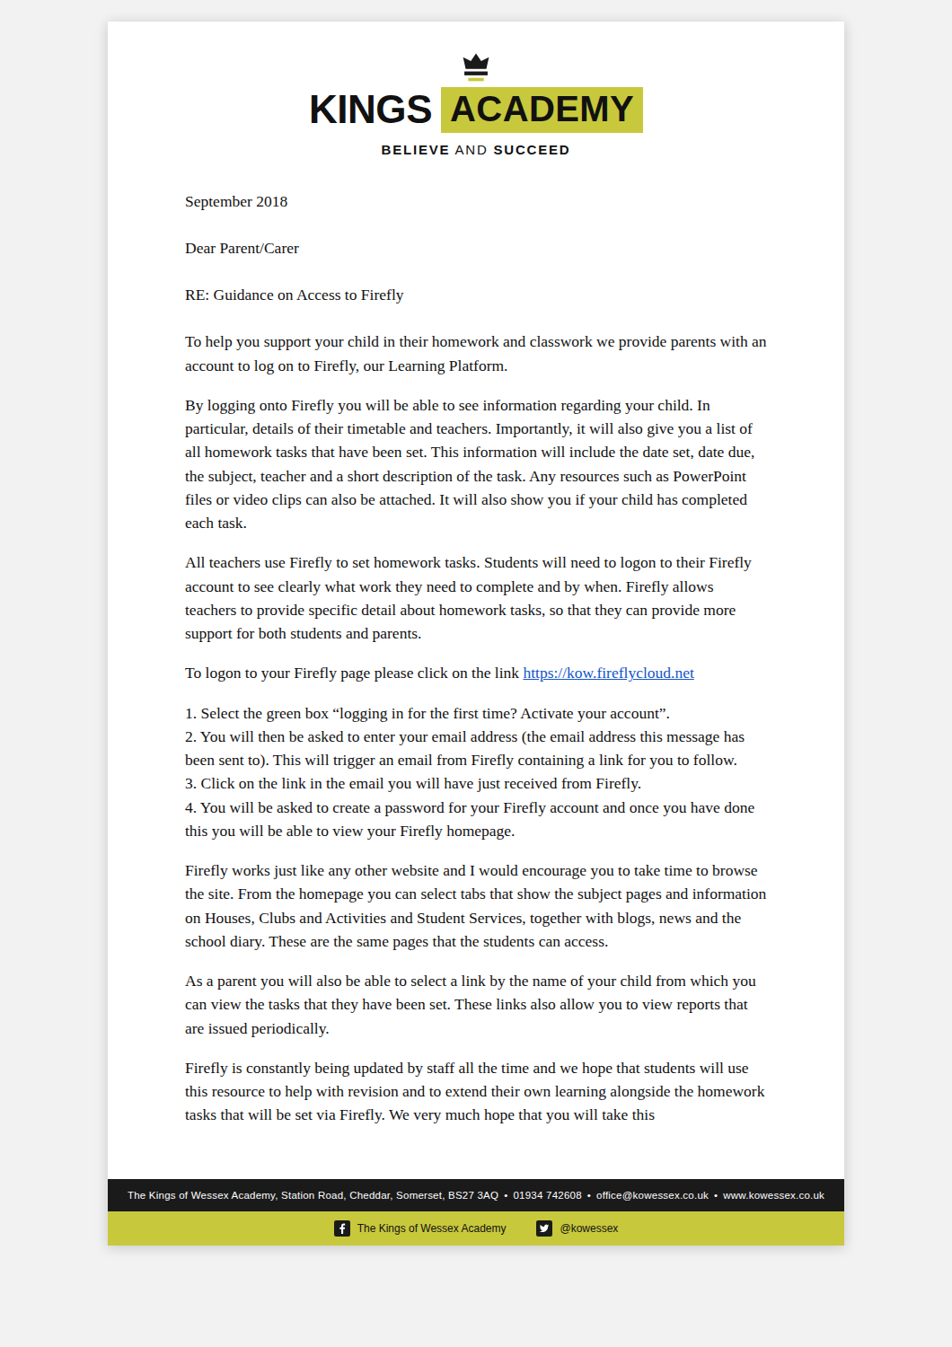KINGS ACADEMY
BELIEVE AND SUCCEED
September 2018
Dear Parent/Carer
RE: Guidance on Access to Firefly
To help you support your child in their homework and classwork we provide parents with an account to log on to Firefly, our Learning Platform.
By logging onto Firefly you will be able to see information regarding your child. In particular, details of their timetable and teachers. Importantly, it will also give you a list of all homework tasks that have been set. This information will include the date set, date due, the subject, teacher and a short description of the task. Any resources such as PowerPoint files or video clips can also be attached. It will also show you if your child has completed each task.
All teachers use Firefly to set homework tasks. Students will need to logon to their Firefly account to see clearly what work they need to complete and by when. Firefly allows teachers to provide specific detail about homework tasks, so that they can provide more support for both students and parents.
To logon to your Firefly page please click on the link https://kow.fireflycloud.net
1. Select the green box “logging in for the first time? Activate your account”.
2. You will then be asked to enter your email address (the email address this message has been sent to). This will trigger an email from Firefly containing a link for you to follow.
3. Click on the link in the email you will have just received from Firefly.
4. You will be asked to create a password for your Firefly account and once you have done this you will be able to view your Firefly homepage.
Firefly works just like any other website and I would encourage you to take time to browse the site. From the homepage you can select tabs that show the subject pages and information on Houses, Clubs and Activities and Student Services, together with blogs, news and the school diary. These are the same pages that the students can access.
As a parent you will also be able to select a link by the name of your child from which you can view the tasks that they have been set. These links also allow you to view reports that are issued periodically.
Firefly is constantly being updated by staff all the time and we hope that students will use this resource to help with revision and to extend their own learning alongside the homework tasks that will be set via Firefly. We very much hope that you will take this
The Kings of Wessex Academy, Station Road, Cheddar, Somerset, BS27 3AQ•01934 742608•office@kowessex.co.uk•www.kowessex.co.uk
The Kings of Wessex Academy @kowessex